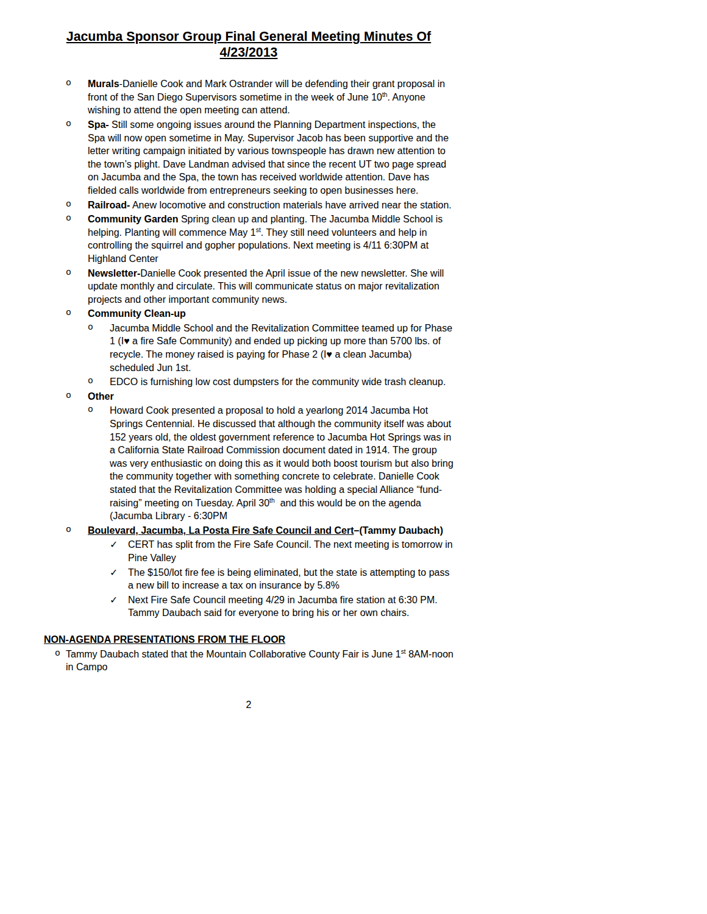Jacumba Sponsor Group Final General Meeting Minutes Of 4/23/2013
Murals-Danielle Cook and Mark Ostrander will be defending their grant proposal in front of the San Diego Supervisors sometime in the week of June 10th. Anyone wishing to attend the open meeting can attend.
Spa- Still some ongoing issues around the Planning Department inspections, the Spa will now open sometime in May. Supervisor Jacob has been supportive and the letter writing campaign initiated by various townspeople has drawn new attention to the town’s plight. Dave Landman advised that since the recent UT two page spread on Jacumba and the Spa, the town has received worldwide attention. Dave has fielded calls worldwide from entrepreneurs seeking to open businesses here.
Railroad- Anew locomotive and construction materials have arrived near the station.
Community Garden Spring clean up and planting. The Jacumba Middle School is helping. Planting will commence May 1st. They still need volunteers and help in controlling the squirrel and gopher populations. Next meeting is 4/11 6:30PM at Highland Center
Newsletter-Danielle Cook presented the April issue of the new newsletter. She will update monthly and circulate. This will communicate status on major revitalization projects and other important community news.
Community Clean-up
Jacumba Middle School and the Revitalization Committee teamed up for Phase 1 (I♥ a fire Safe Community) and ended up picking up more than 5700 lbs. of recycle. The money raised is paying for Phase 2 (I♥ a clean Jacumba) scheduled Jun 1st.
EDCO is furnishing low cost dumpsters for the community wide trash cleanup.
Other
Howard Cook presented a proposal to hold a yearlong 2014 Jacumba Hot Springs Centennial. He discussed that although the community itself was about 152 years old, the oldest government reference to Jacumba Hot Springs was in a California State Railroad Commission document dated in 1914. The group was very enthusiastic on doing this as it would both boost tourism but also bring the community together with something concrete to celebrate. Danielle Cook stated that the Revitalization Committee was holding a special Alliance “fund-raising” meeting on Tuesday. April 30th and this would be on the agenda (Jacumba Library - 6:30PM
Boulevard, Jacumba, La Posta Fire Safe Council and Cert–(Tammy Daubach)
CERT has split from the Fire Safe Council. The next meeting is tomorrow in Pine Valley
The $150/lot fire fee is being eliminated, but the state is attempting to pass a new bill to increase a tax on insurance by 5.8%
Next Fire Safe Council meeting 4/29 in Jacumba fire station at 6:30 PM. Tammy Daubach said for everyone to bring his or her own chairs.
NON-AGENDA PRESENTATIONS FROM THE FLOOR
Tammy Daubach stated that the Mountain Collaborative County Fair is June 1st 8AM-noon in Campo
2